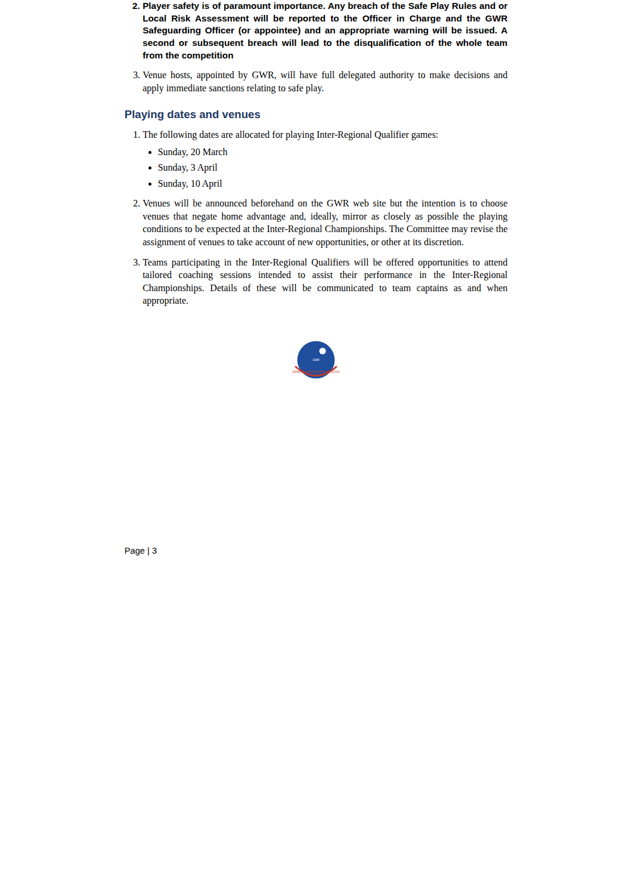Player safety is of paramount importance. Any breach of the Safe Play Rules and or Local Risk Assessment will be reported to the Officer in Charge and the GWR Safeguarding Officer (or appointee) and an appropriate warning will be issued. A second or subsequent breach will lead to the disqualification of the whole team from the competition
Venue hosts, appointed by GWR, will have full delegated authority to make decisions and apply immediate sanctions relating to safe play.
Playing dates and venues
The following dates are allocated for playing Inter-Regional Qualifier games:
Sunday, 20 March
Sunday, 3 April
Sunday, 10 April
Venues will be announced beforehand on the GWR web site but the intention is to choose venues that negate home advantage and, ideally, mirror as closely as possible the playing conditions to be expected at the Inter-Regional Championships. The Committee may revise the assignment of venues to take account of new opportunities, or other at its discretion.
Teams participating in the Inter-Regional Qualifiers will be offered opportunities to attend tailored coaching sessions intended to assist their performance in the Inter-Regional Championships. Details of these will be communicated to team captains as and when appropriate.
GREAT WESTERN REGION GWR
Page | 3